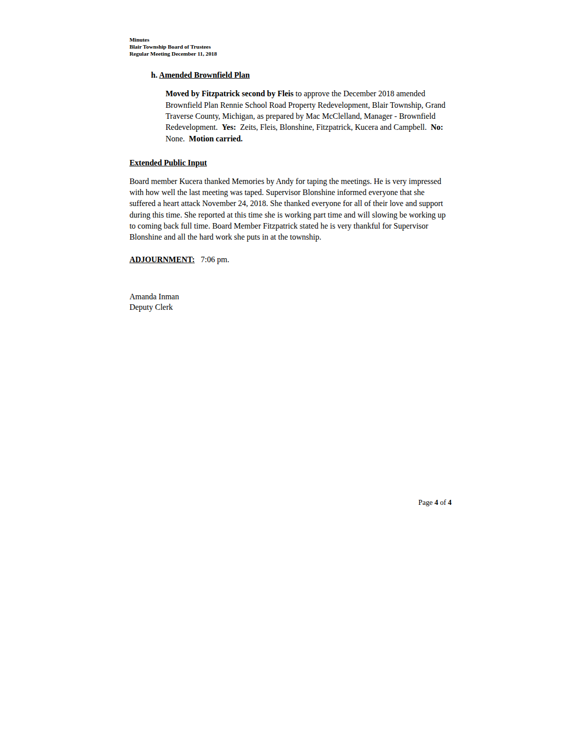Minutes
Blair Township Board of Trustees
Regular Meeting December 11, 2018
h. Amended Brownfield Plan
Moved by Fitzpatrick second by Fleis to approve the December 2018 amended Brownfield Plan Rennie School Road Property Redevelopment, Blair Township, Grand Traverse County, Michigan, as prepared by Mac McClelland, Manager - Brownfield Redevelopment. Yes: Zeits, Fleis, Blonshine, Fitzpatrick, Kucera and Campbell. No: None. Motion carried.
Extended Public Input
Board member Kucera thanked Memories by Andy for taping the meetings. He is very impressed with how well the last meeting was taped. Supervisor Blonshine informed everyone that she suffered a heart attack November 24, 2018. She thanked everyone for all of their love and support during this time. She reported at this time she is working part time and will slowing be working up to coming back full time. Board Member Fitzpatrick stated he is very thankful for Supervisor Blonshine and all the hard work she puts in at the township.
ADJOURNMENT: 7:06 pm.
Amanda Inman
Deputy Clerk
Page 4 of 4